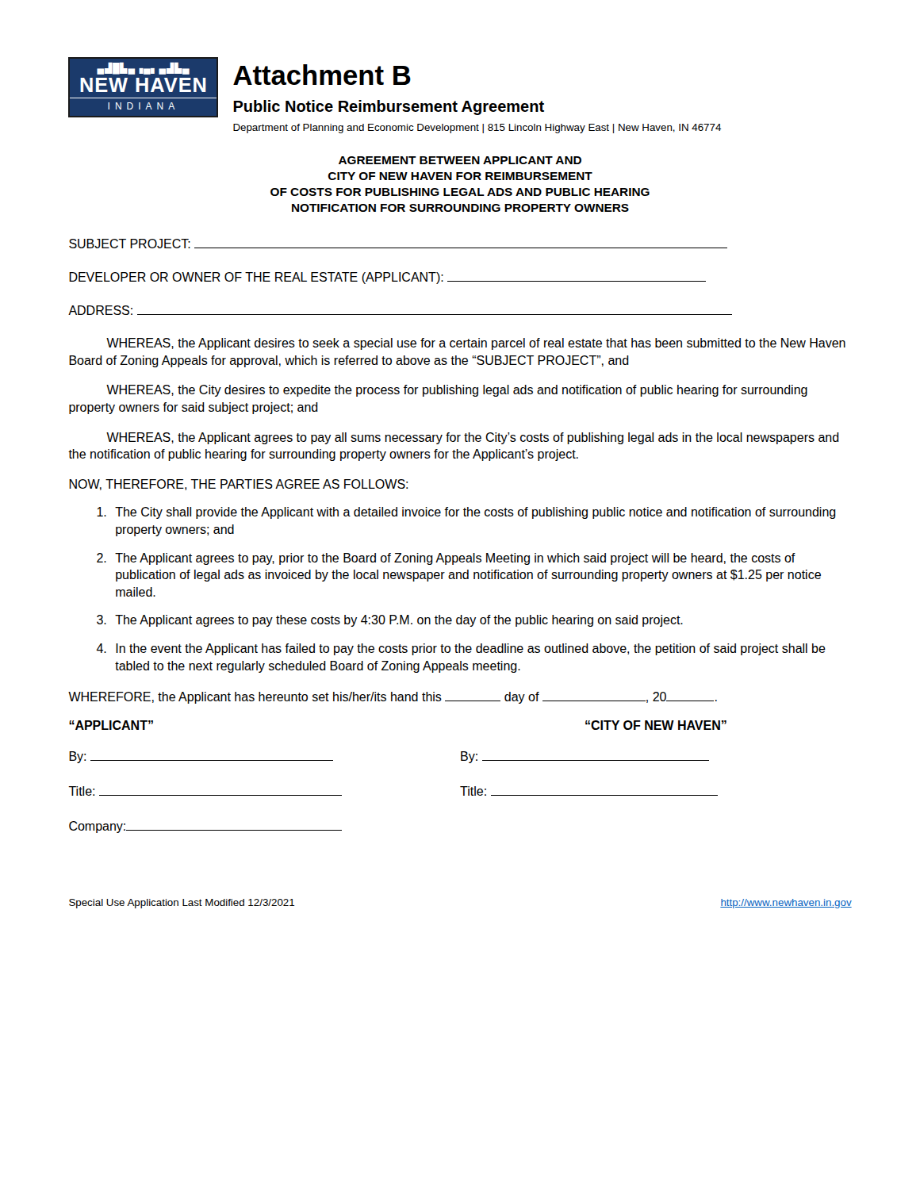▄▟█▙▄▗▄▖▄▟▙▄
NEW HAVEN
INDIANA
Attachment B
Public Notice Reimbursement Agreement
Department of Planning and Economic Development | 815 Lincoln Highway East | New Haven, IN 46774
AGREEMENT BETWEEN APPLICANT AND
CITY OF NEW HAVEN FOR REIMBURSEMENT
OF COSTS FOR PUBLISHING LEGAL ADS AND PUBLIC HEARING
NOTIFICATION FOR SURROUNDING PROPERTY OWNERS
SUBJECT PROJECT:
DEVELOPER OR OWNER OF THE REAL ESTATE (APPLICANT):
ADDRESS:
WHEREAS, the Applicant desires to seek a special use for a certain parcel of real estate that has been submitted to the New Haven Board of Zoning Appeals for approval, which is referred to above as the “SUBJECT PROJECT”, and
WHEREAS, the City desires to expedite the process for publishing legal ads and notification of public hearing for surrounding property owners for said subject project; and
WHEREAS, the Applicant agrees to pay all sums necessary for the City’s costs of publishing legal ads in the local newspapers and the notification of public hearing for surrounding property owners for the Applicant’s project.
NOW, THEREFORE, THE PARTIES AGREE AS FOLLOWS:
The City shall provide the Applicant with a detailed invoice for the costs of publishing public notice and notification of surrounding property owners; and
The Applicant agrees to pay, prior to the Board of Zoning Appeals Meeting in which said project will be heard, the costs of publication of legal ads as invoiced by the local newspaper and notification of surrounding property owners at $1.25 per notice mailed.
The Applicant agrees to pay these costs by 4:30 P.M. on the day of the public hearing on said project.
In the event the Applicant has failed to pay the costs prior to the deadline as outlined above, the petition of said project shall be tabled to the next regularly scheduled Board of Zoning Appeals meeting.
WHEREFORE, the Applicant has hereunto set his/her/its hand this day of , 20 .
| “APPLICANT” | “CITY OF NEW HAVEN” |
| By: | By: |
| Title: | Title: |
| Company: | |
Special Use Application Last Modified 12/3/2021 http://www.newhaven.in.gov